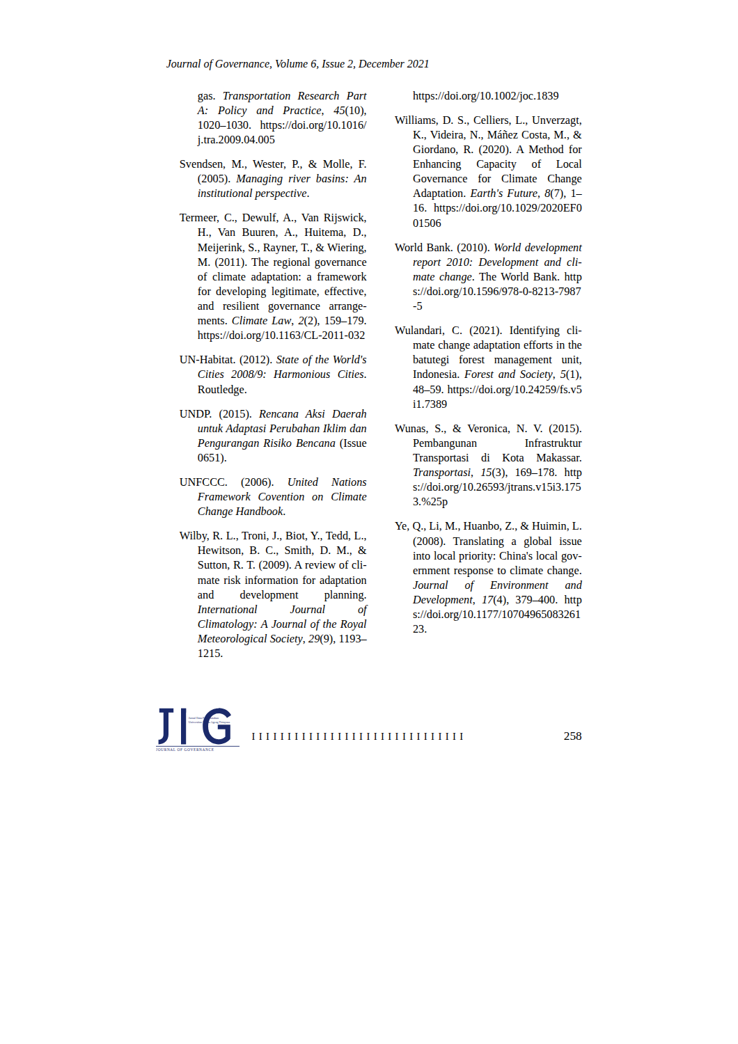Journal of Governance, Volume 6, Issue 2, December 2021
gas. Transportation Research Part A: Policy and Practice, 45(10), 1020–1030. https://doi.org/10.1016/j.tra.2009.04.005
Svendsen, M., Wester, P., & Molle, F. (2005). Managing river basins: An institutional perspective.
Termeer, C., Dewulf, A., Van Rijswick, H., Van Buuren, A., Huitema, D., Meijerink, S., Rayner, T., & Wiering, M. (2011). The regional governance of climate adaptation: a framework for developing legitimate, effective, and resilient governance arrangements. Climate Law, 2(2), 159–179. https://doi.org/10.1163/CL-2011-032
UN-Habitat. (2012). State of the World's Cities 2008/9: Harmonious Cities. Routledge.
UNDP. (2015). Rencana Aksi Daerah untuk Adaptasi Perubahan Iklim dan Pengurangan Risiko Bencana (Issue 0651).
UNFCCC. (2006). United Nations Framework Covention on Climate Change Handbook.
Wilby, R. L., Troni, J., Biot, Y., Tedd, L., Hewitson, B. C., Smith, D. M., & Sutton, R. T. (2009). A review of climate risk information for adaptation and development planning. International Journal of Climatology: A Journal of the Royal Meteorological Society, 29(9), 1193–1215.
https://doi.org/10.1002/joc.1839
Williams, D. S., Celliers, L., Unverzagt, K., Videira, N., Máñez Costa, M., & Giordano, R. (2020). A Method for Enhancing Capacity of Local Governance for Climate Change Adaptation. Earth's Future, 8(7), 1–16. https://doi.org/10.1029/2020EF001506
World Bank. (2010). World development report 2010: Development and climate change. The World Bank. https://doi.org/10.1596/978-0-8213-7987-5
Wulandari, C. (2021). Identifying climate change adaptation efforts in the batutegi forest management unit, Indonesia. Forest and Society, 5(1), 48–59. https://doi.org/10.24259/fs.v5i1.7389
Wunas, S., & Veronica, N. V. (2015). Pembangunan Infrastruktur Transportasi di Kota Makassar. Transportasi, 15(3), 169–178. https://doi.org/10.26593/jtrans.v15i3.1753.%25p
Ye, Q., Li, M., Huanbo, Z., & Huimin, L. (2008). Translating a global issue into local priority: China's local government response to climate change. Journal of Environment and Development, 17(4), 379–400. https://doi.org/10.1177/1070496508326123.
Jurnal Ilmu Pemerintahan Universitas Sultan Ageng Tirtayasa JOURNAL OF GOVERNANCE
I I I I I I I I I I I I I I I I I I I I I I I I I I I I I I
258